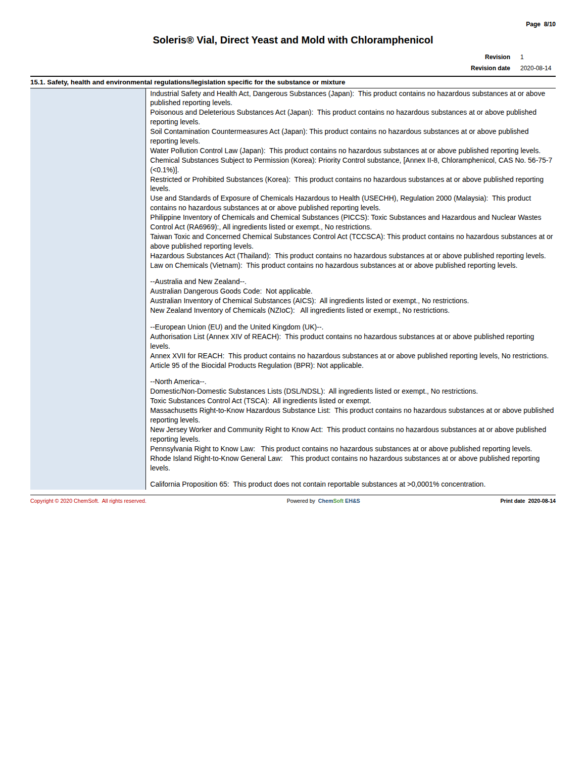Page 8/10
Soleris® Vial, Direct Yeast and Mold with Chloramphenicol
Revision 1
Revision date 2020-08-14
15.1. Safety, health and environmental regulations/legislation specific for the substance or mixture
| | Industrial Safety and Health Act, Dangerous Substances (Japan): This product contains no hazardous substances at or above published reporting levels. Poisonous and Deleterious Substances Act (Japan): This product contains no hazardous substances at or above published reporting levels. Soil Contamination Countermeasures Act (Japan): This product contains no hazardous substances at or above published reporting levels. Water Pollution Control Law (Japan): This product contains no hazardous substances at or above published reporting levels. Chemical Substances Subject to Permission (Korea): Priority Control substance, [Annex II-8, Chloramphenicol, CAS No. 56-75-7 (<0.1%)]. Restricted or Prohibited Substances (Korea): This product contains no hazardous substances at or above published reporting levels. Use and Standards of Exposure of Chemicals Hazardous to Health (USECHH), Regulation 2000 (Malaysia): This product contains no hazardous substances at or above published reporting levels. Philippine Inventory of Chemicals and Chemical Substances (PICCS): Toxic Substances and Hazardous and Nuclear Wastes Control Act (RA6969):, All ingredients listed or exempt., No restrictions. Taiwan Toxic and Concerned Chemical Substances Control Act (TCCSCA): This product contains no hazardous substances at or above published reporting levels. Hazardous Substances Act (Thailand): This product contains no hazardous substances at or above published reporting levels. Law on Chemicals (Vietnam): This product contains no hazardous substances at or above published reporting levels. --Australia and New Zealand--. Australian Dangerous Goods Code: Not applicable. Australian Inventory of Chemical Substances (AICS): All ingredients listed or exempt., No restrictions. New Zealand Inventory of Chemicals (NZIoC): All ingredients listed or exempt., No restrictions. --European Union (EU) and the United Kingdom (UK)--. Authorisation List (Annex XIV of REACH): This product contains no hazardous substances at or above published reporting levels. Annex XVII for REACH: This product contains no hazardous substances at or above published reporting levels, No restrictions. Article 95 of the Biocidal Products Regulation (BPR): Not applicable. --North America--. Domestic/Non-Domestic Substances Lists (DSL/NDSL): All ingredients listed or exempt., No restrictions. Toxic Substances Control Act (TSCA): All ingredients listed or exempt. Massachusetts Right-to-Know Hazardous Substance List: This product contains no hazardous substances at or above published reporting levels. New Jersey Worker and Community Right to Know Act: This product contains no hazardous substances at or above published reporting levels. Pennsylvania Right to Know Law: This product contains no hazardous substances at or above published reporting levels. Rhode Island Right-to-Know General Law: This product contains no hazardous substances at or above published reporting levels. California Proposition 65: This product does not contain reportable substances at >0,0001% concentration. |
Copyright © 2020 ChemSoft. All rights reserved.
Powered by ChemSoft EH&S
Print date 2020-08-14